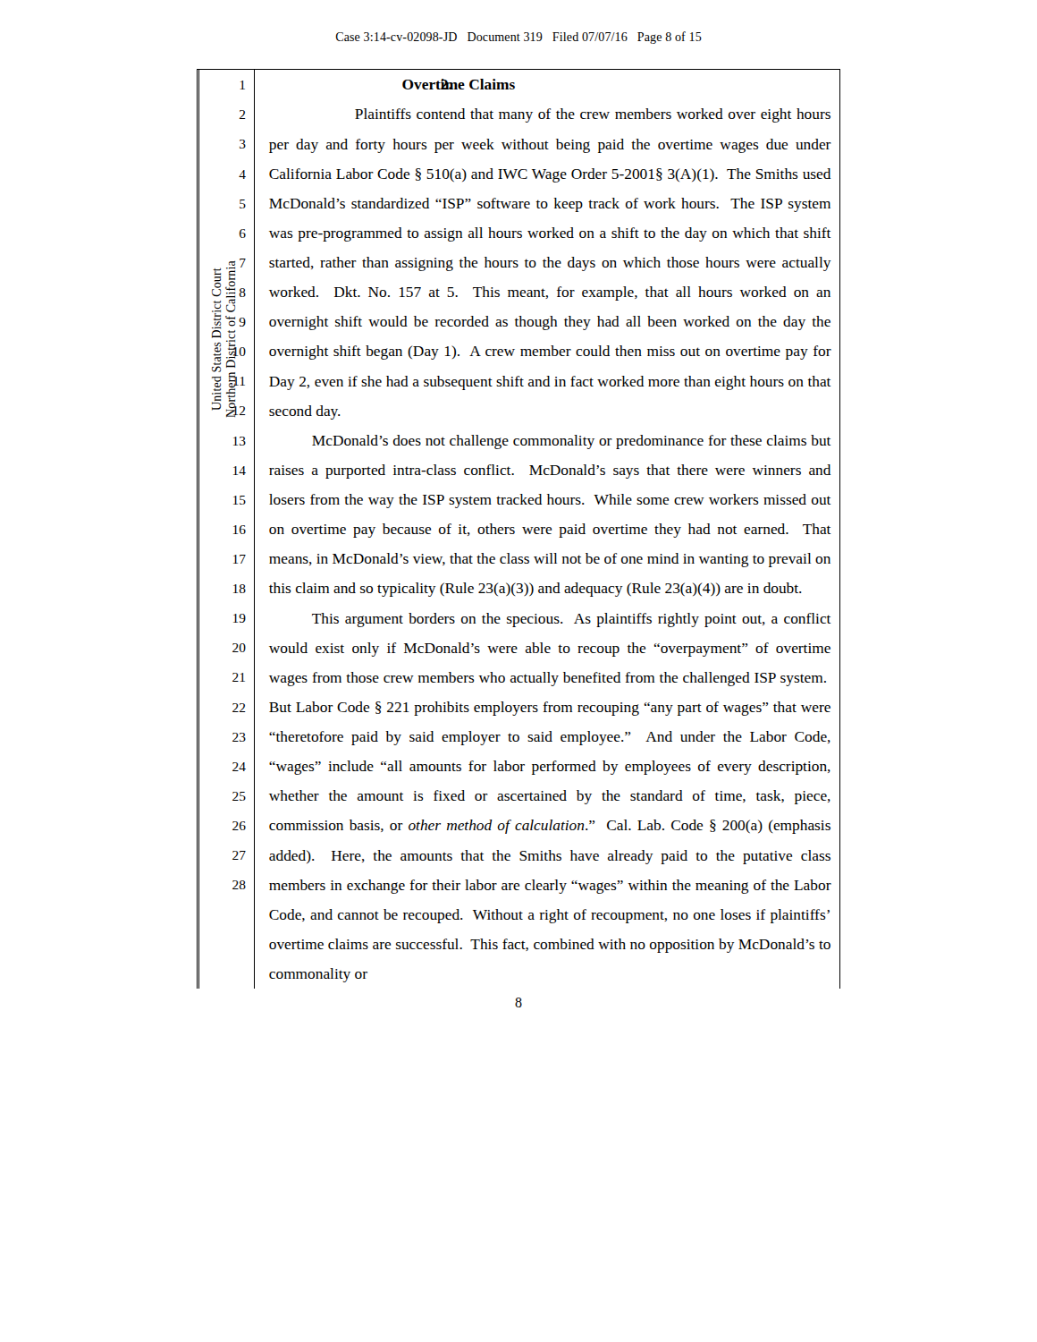Case 3:14-cv-02098-JD Document 319 Filed 07/07/16 Page 8 of 15
United States District Court Northern District of California
1
2
3
4
5
6
7
8
9
10
11
12
13
14
15
16
17
18
19
20
21
22
23
24
25
26
27
28
2. Overtime Claims
Plaintiffs contend that many of the crew members worked over eight hours per day and forty hours per week without being paid the overtime wages due under California Labor Code § 510(a) and IWC Wage Order 5-2001§ 3(A)(1). The Smiths used McDonald’s standardized “ISP” software to keep track of work hours. The ISP system was pre-programmed to assign all hours worked on a shift to the day on which that shift started, rather than assigning the hours to the days on which those hours were actually worked. Dkt. No. 157 at 5. This meant, for example, that all hours worked on an overnight shift would be recorded as though they had all been worked on the day the overnight shift began (Day 1). A crew member could then miss out on overtime pay for Day 2, even if she had a subsequent shift and in fact worked more than eight hours on that second day.
McDonald’s does not challenge commonality or predominance for these claims but raises a purported intra-class conflict. McDonald’s says that there were winners and losers from the way the ISP system tracked hours. While some crew workers missed out on overtime pay because of it, others were paid overtime they had not earned. That means, in McDonald’s view, that the class will not be of one mind in wanting to prevail on this claim and so typicality (Rule 23(a)(3)) and adequacy (Rule 23(a)(4)) are in doubt.
This argument borders on the specious. As plaintiffs rightly point out, a conflict would exist only if McDonald’s were able to recoup the “overpayment” of overtime wages from those crew members who actually benefited from the challenged ISP system. But Labor Code § 221 prohibits employers from recouping “any part of wages” that were “theretofore paid by said employer to said employee.” And under the Labor Code, “wages” include “all amounts for labor performed by employees of every description, whether the amount is fixed or ascertained by the standard of time, task, piece, commission basis, or other method of calculation.” Cal. Lab. Code § 200(a) (emphasis added). Here, the amounts that the Smiths have already paid to the putative class members in exchange for their labor are clearly “wages” within the meaning of the Labor Code, and cannot be recouped. Without a right of recoupment, no one loses if plaintiffs’ overtime claims are successful. This fact, combined with no opposition by McDonald’s to commonality or
8